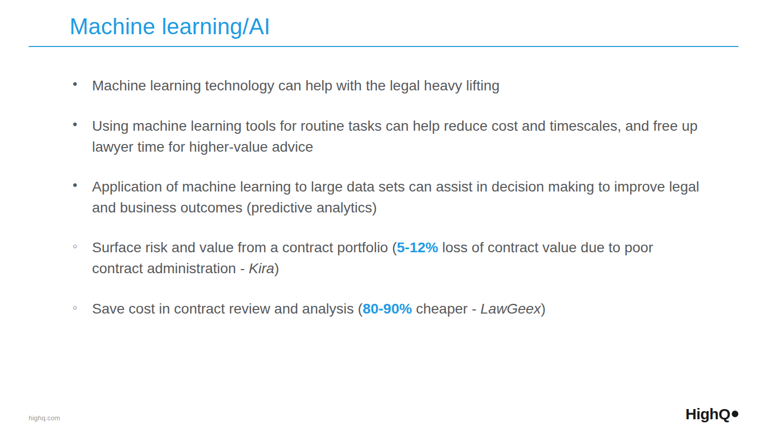Machine learning/AI
Machine learning technology can help with the legal heavy lifting
Using machine learning tools for routine tasks can help reduce cost and timescales, and free up lawyer time for higher-value advice
Application of machine learning to large data sets can assist in decision making to improve legal and business outcomes (predictive analytics)
Surface risk and value from a contract portfolio (5-12% loss of contract value due to poor contract administration - Kira)
Save cost in contract review and analysis (80-90% cheaper - LawGeex)
highq.com HighQ